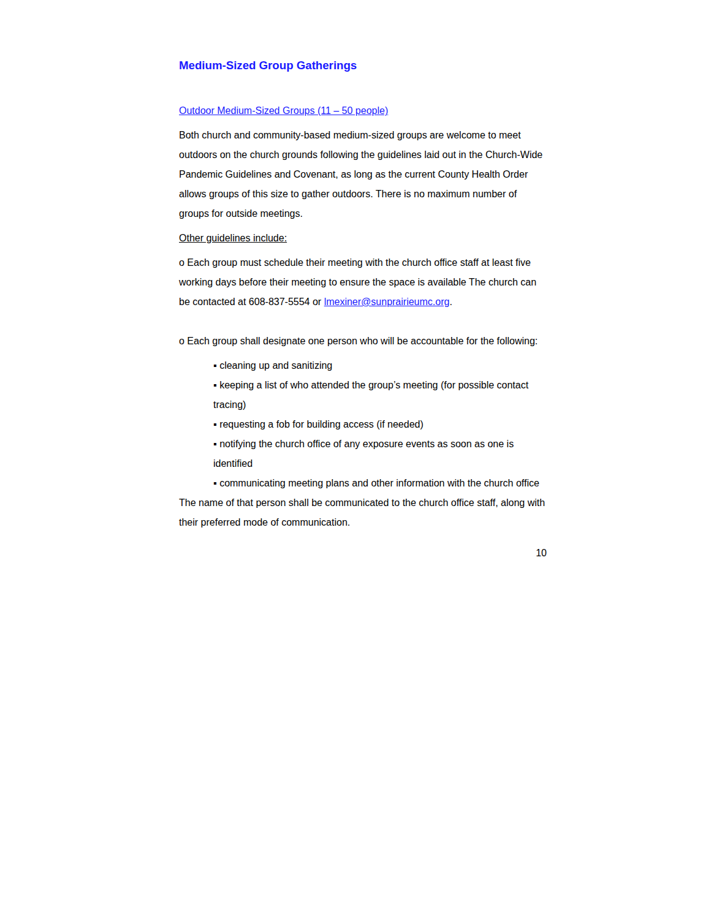Medium-Sized Group Gatherings
Outdoor Medium-Sized Groups (11 – 50 people)
Both church and community-based medium-sized groups are welcome to meet outdoors on the church grounds following the guidelines laid out in the Church-Wide Pandemic Guidelines and Covenant, as long as the current County Health Order allows groups of this size to gather outdoors. There is no maximum number of groups for outside meetings.
Other guidelines include:
o Each group must schedule their meeting with the church office staff at least five working days before their meeting to ensure the space is available The church can be contacted at 608-837-5554 or lmexiner@sunprairieumc.org.
o Each group shall designate one person who will be accountable for the following:
cleaning up and sanitizing
keeping a list of who attended the group’s meeting (for possible contact tracing)
requesting a fob for building access (if needed)
notifying the church office of any exposure events as soon as one is identified
communicating meeting plans and other information with the church office
The name of that person shall be communicated to the church office staff, along with their preferred mode of communication.
10